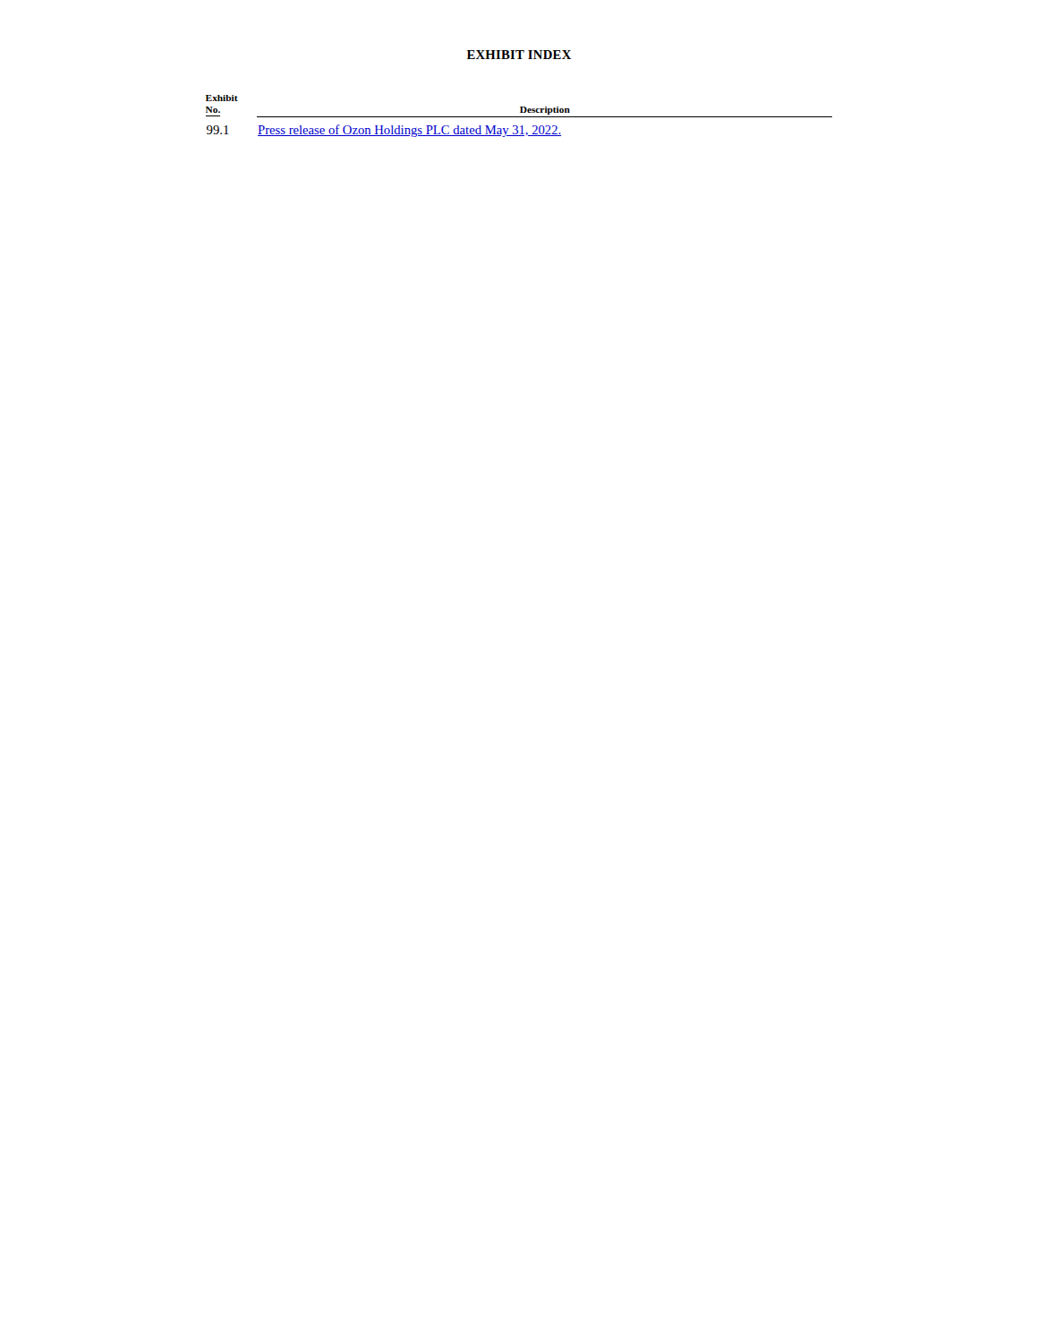EXHIBIT INDEX
| Exhibit No. | | Description |
| --- | --- | --- |
| 99.1 | | Press release of Ozon Holdings PLC dated May 31, 2022. |